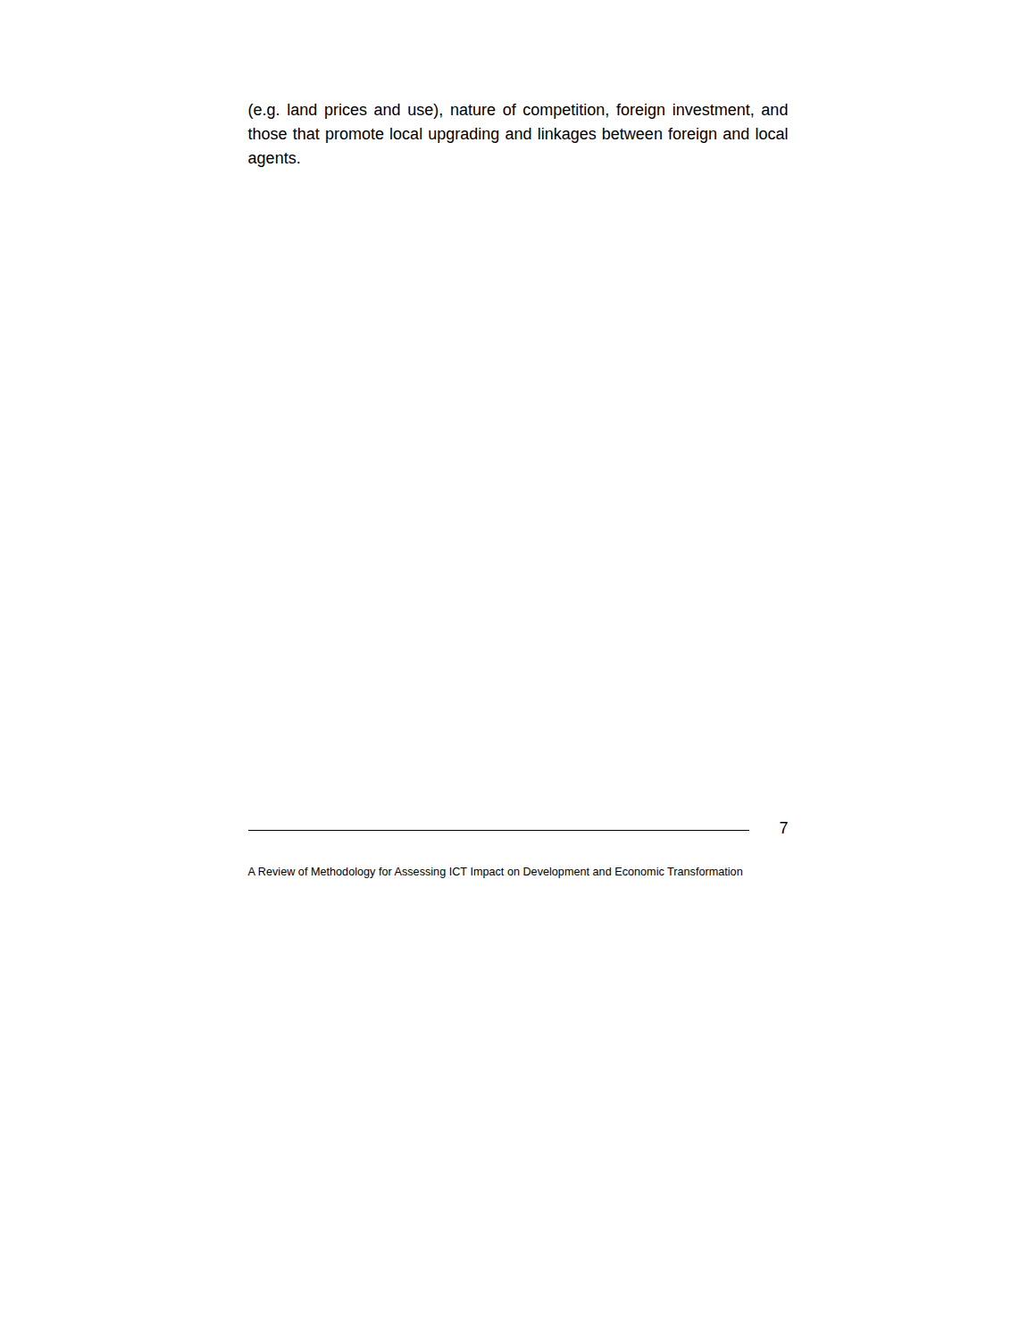(e.g. land prices and use), nature of competition, foreign investment, and those that promote local upgrading and linkages between foreign and local agents.
7
A Review of Methodology for Assessing ICT Impact on Development and Economic Transformation